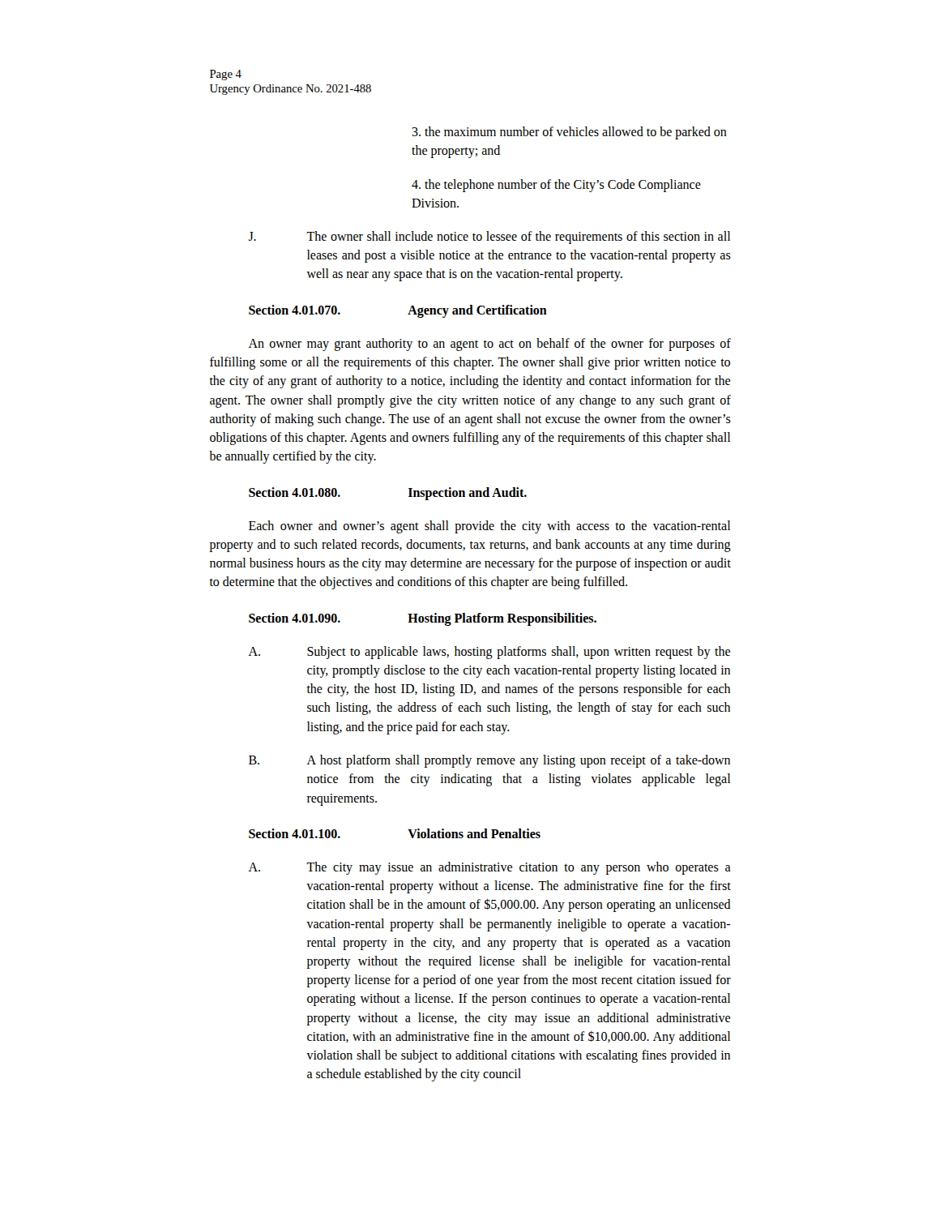Page 4
Urgency Ordinance No. 2021-488
3. the maximum number of vehicles allowed to be parked on the property; and
4. the telephone number of the City’s Code Compliance Division.
J.
The owner shall include notice to lessee of the requirements of this section in all leases and post a visible notice at the entrance to the vacation-rental property as well as near any space that is on the vacation-rental property.
Section 4.01.070. Agency and Certification
An owner may grant authority to an agent to act on behalf of the owner for purposes of fulfilling some or all the requirements of this chapter. The owner shall give prior written notice to the city of any grant of authority to a notice, including the identity and contact information for the agent. The owner shall promptly give the city written notice of any change to any such grant of authority of making such change. The use of an agent shall not excuse the owner from the owner’s obligations of this chapter. Agents and owners fulfilling any of the requirements of this chapter shall be annually certified by the city.
Section 4.01.080. Inspection and Audit.
Each owner and owner’s agent shall provide the city with access to the vacation-rental property and to such related records, documents, tax returns, and bank accounts at any time during normal business hours as the city may determine are necessary for the purpose of inspection or audit to determine that the objectives and conditions of this chapter are being fulfilled.
Section 4.01.090. Hosting Platform Responsibilities.
A.
Subject to applicable laws, hosting platforms shall, upon written request by the city, promptly disclose to the city each vacation-rental property listing located in the city, the host ID, listing ID, and names of the persons responsible for each such listing, the address of each such listing, the length of stay for each such listing, and the price paid for each stay.
B.
A host platform shall promptly remove any listing upon receipt of a take-down notice from the city indicating that a listing violates applicable legal requirements.
Section 4.01.100. Violations and Penalties
A.
The city may issue an administrative citation to any person who operates a vacation-rental property without a license. The administrative fine for the first citation shall be in the amount of $5,000.00. Any person operating an unlicensed vacation-rental property shall be permanently ineligible to operate a vacation-rental property in the city, and any property that is operated as a vacation property without the required license shall be ineligible for vacation-rental property license for a period of one year from the most recent citation issued for operating without a license. If the person continues to operate a vacation-rental property without a license, the city may issue an additional administrative citation, with an administrative fine in the amount of $10,000.00. Any additional violation shall be subject to additional citations with escalating fines provided in a schedule established by the city council